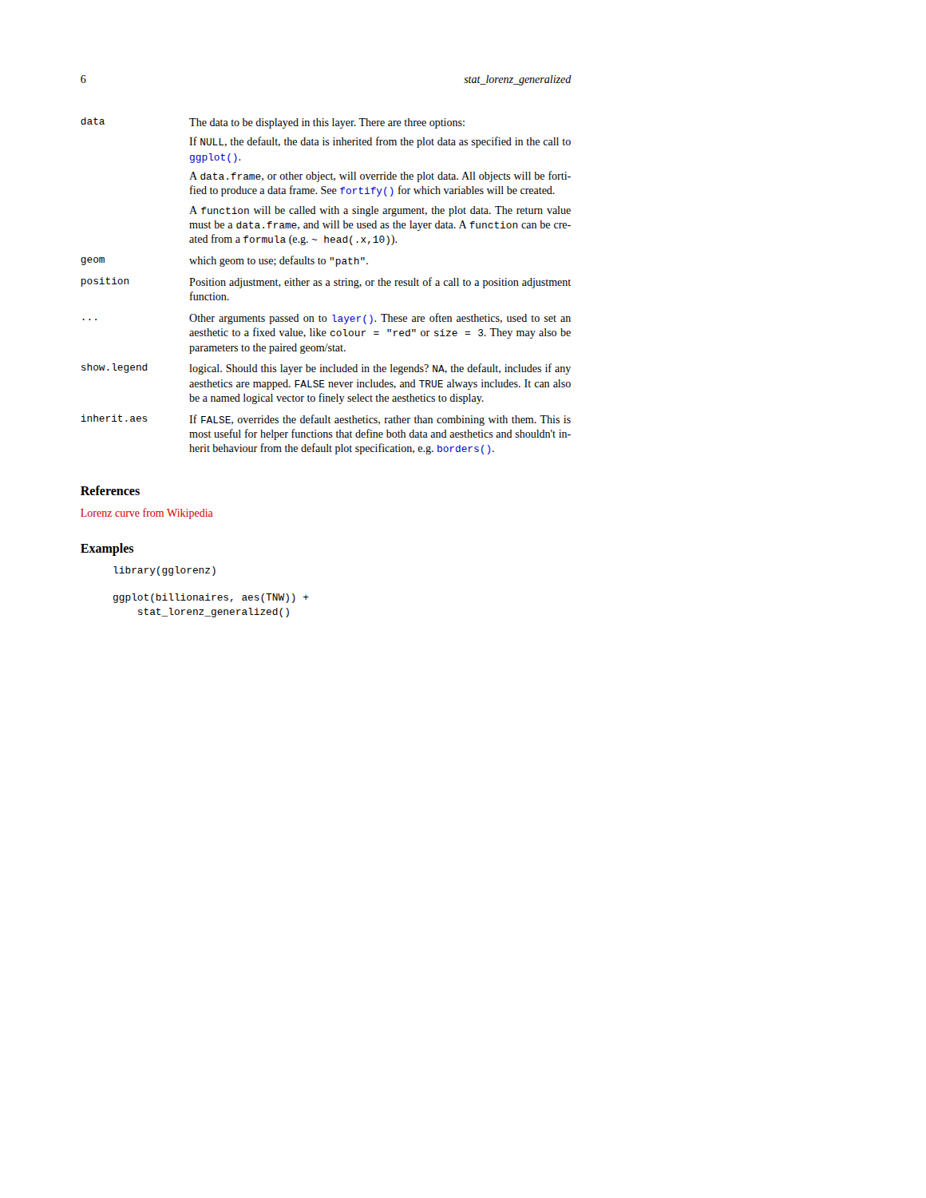6
stat_lorenz_generalized
| data | The data to be displayed in this layer. There are three options: If NULL , the default, the data is inherited from the plot data as specified in the call to ggplot() . A data.frame , or other object, will override the plot data. All objects will be fortified to produce a data frame. See fortify() for which variables will be created. A function will be called with a single argument, the plot data. The return value must be a data.frame , and will be used as the layer data. A function can be created from a formula (e.g. ~ head(.x,10) ). |
| geom | which geom to use; defaults to "path" . |
| position | Position adjustment, either as a string, or the result of a call to a position adjustment function. |
| ... | Other arguments passed on to layer() . These are often aesthetics, used to set an aesthetic to a fixed value, like colour = "red" or size = 3 . They may also be parameters to the paired geom/stat. |
| show.legend | logical. Should this layer be included in the legends? NA , the default, includes if any aesthetics are mapped. FALSE never includes, and TRUE always includes. It can also be a named logical vector to finely select the aesthetics to display. |
| inherit.aes | If FALSE , overrides the default aesthetics, rather than combining with them. This is most useful for helper functions that define both data and aesthetics and shouldn't inherit behaviour from the default plot specification, e.g. borders() . |
References
Lorenz curve from Wikipedia
Examples
library(gglorenz)

ggplot(billionaires, aes(TNW)) +
    stat_lorenz_generalized()